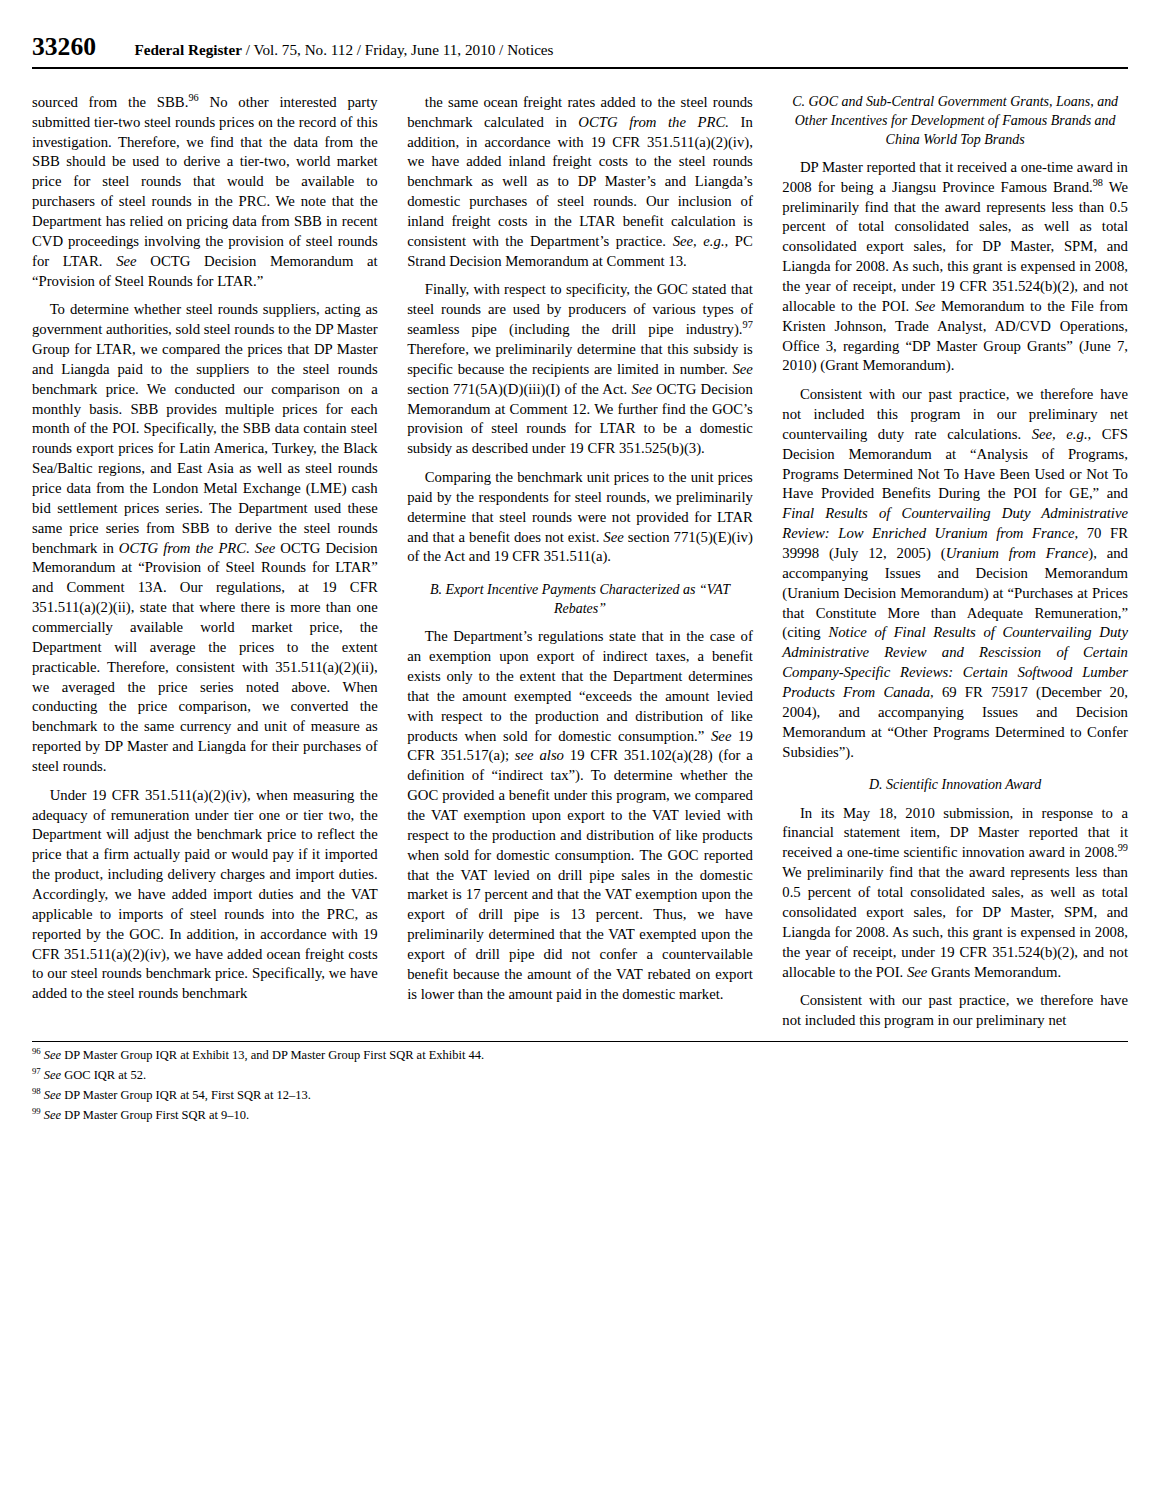33260 Federal Register / Vol. 75, No. 112 / Friday, June 11, 2010 / Notices
sourced from the SBB.96 No other interested party submitted tier-two steel rounds prices on the record of this investigation. Therefore, we find that the data from the SBB should be used to derive a tier-two, world market price for steel rounds that would be available to purchasers of steel rounds in the PRC. We note that the Department has relied on pricing data from SBB in recent CVD proceedings involving the provision of steel rounds for LTAR. See OCTG Decision Memorandum at “Provision of Steel Rounds for LTAR.”
To determine whether steel rounds suppliers, acting as government authorities, sold steel rounds to the DP Master Group for LTAR, we compared the prices that DP Master and Liangda paid to the suppliers to the steel rounds benchmark price. We conducted our comparison on a monthly basis. SBB provides multiple prices for each month of the POI. Specifically, the SBB data contain steel rounds export prices for Latin America, Turkey, the Black Sea/Baltic regions, and East Asia as well as steel rounds price data from the London Metal Exchange (LME) cash bid settlement prices series. The Department used these same price series from SBB to derive the steel rounds benchmark in OCTG from the PRC. See OCTG Decision Memorandum at “Provision of Steel Rounds for LTAR” and Comment 13A. Our regulations, at 19 CFR 351.511(a)(2)(ii), state that where there is more than one commercially available world market price, the Department will average the prices to the extent practicable. Therefore, consistent with 351.511(a)(2)(ii), we averaged the price series noted above. When conducting the price comparison, we converted the benchmark to the same currency and unit of measure as reported by DP Master and Liangda for their purchases of steel rounds.
Under 19 CFR 351.511(a)(2)(iv), when measuring the adequacy of remuneration under tier one or tier two, the Department will adjust the benchmark price to reflect the price that a firm actually paid or would pay if it imported the product, including delivery charges and import duties. Accordingly, we have added import duties and the VAT applicable to imports of steel rounds into the PRC, as reported by the GOC. In addition, in accordance with 19 CFR 351.511(a)(2)(iv), we have added ocean freight costs to our steel rounds benchmark price. Specifically, we have added to the steel rounds benchmark
the same ocean freight rates added to the steel rounds benchmark calculated in OCTG from the PRC. In addition, in accordance with 19 CFR 351.511(a)(2)(iv), we have added inland freight costs to the steel rounds benchmark as well as to DP Master’s and Liangda’s domestic purchases of steel rounds. Our inclusion of inland freight costs in the LTAR benefit calculation is consistent with the Department’s practice. See, e.g., PC Strand Decision Memorandum at Comment 13.
Finally, with respect to specificity, the GOC stated that steel rounds are used by producers of various types of seamless pipe (including the drill pipe industry).97 Therefore, we preliminarily determine that this subsidy is specific because the recipients are limited in number. See section 771(5A)(D)(iii)(I) of the Act. See OCTG Decision Memorandum at Comment 12. We further find the GOC’s provision of steel rounds for LTAR to be a domestic subsidy as described under 19 CFR 351.525(b)(3).
Comparing the benchmark unit prices to the unit prices paid by the respondents for steel rounds, we preliminarily determine that steel rounds were not provided for LTAR and that a benefit does not exist. See section 771(5)(E)(iv) of the Act and 19 CFR 351.511(a).
B. Export Incentive Payments Characterized as “VAT Rebates”
The Department’s regulations state that in the case of an exemption upon export of indirect taxes, a benefit exists only to the extent that the Department determines that the amount exempted “exceeds the amount levied with respect to the production and distribution of like products when sold for domestic consumption.” See 19 CFR 351.517(a); see also 19 CFR 351.102(a)(28) (for a definition of “indirect tax”). To determine whether the GOC provided a benefit under this program, we compared the VAT exemption upon export to the VAT levied with respect to the production and distribution of like products when sold for domestic consumption. The GOC reported that the VAT levied on drill pipe sales in the domestic market is 17 percent and that the VAT exemption upon the export of drill pipe is 13 percent. Thus, we have preliminarily determined that the VAT exempted upon the export of drill pipe did not confer a countervailable benefit because the amount of the VAT rebated on export is lower than the amount paid in the domestic market.
C. GOC and Sub-Central Government Grants, Loans, and Other Incentives for Development of Famous Brands and China World Top Brands
DP Master reported that it received a one-time award in 2008 for being a Jiangsu Province Famous Brand.98 We preliminarily find that the award represents less than 0.5 percent of total consolidated sales, as well as total consolidated export sales, for DP Master, SPM, and Liangda for 2008. As such, this grant is expensed in 2008, the year of receipt, under 19 CFR 351.524(b)(2), and not allocable to the POI. See Memorandum to the File from Kristen Johnson, Trade Analyst, AD/CVD Operations, Office 3, regarding “DP Master Group Grants” (June 7, 2010) (Grant Memorandum).
Consistent with our past practice, we therefore have not included this program in our preliminary net countervailing duty rate calculations. See, e.g., CFS Decision Memorandum at “Analysis of Programs, Programs Determined Not To Have Been Used or Not To Have Provided Benefits During the POI for GE,” and Final Results of Countervailing Duty Administrative Review: Low Enriched Uranium from France, 70 FR 39998 (July 12, 2005) (Uranium from France), and accompanying Issues and Decision Memorandum (Uranium Decision Memorandum) at “Purchases at Prices that Constitute More than Adequate Remuneration,” (citing Notice of Final Results of Countervailing Duty Administrative Review and Rescission of Certain Company-Specific Reviews: Certain Softwood Lumber Products From Canada, 69 FR 75917 (December 20, 2004), and accompanying Issues and Decision Memorandum at “Other Programs Determined to Confer Subsidies”).
D. Scientific Innovation Award
In its May 18, 2010 submission, in response to a financial statement item, DP Master reported that it received a one-time scientific innovation award in 2008.99 We preliminarily find that the award represents less than 0.5 percent of total consolidated sales, as well as total consolidated export sales, for DP Master, SPM, and Liangda for 2008. As such, this grant is expensed in 2008, the year of receipt, under 19 CFR 351.524(b)(2), and not allocable to the POI. See Grants Memorandum.
Consistent with our past practice, we therefore have not included this program in our preliminary net
96 See DP Master Group IQR at Exhibit 13, and DP Master Group First SQR at Exhibit 44.
97 See GOC IQR at 52.
98 See DP Master Group IQR at 54, First SQR at 12–13.
99 See DP Master Group First SQR at 9–10.